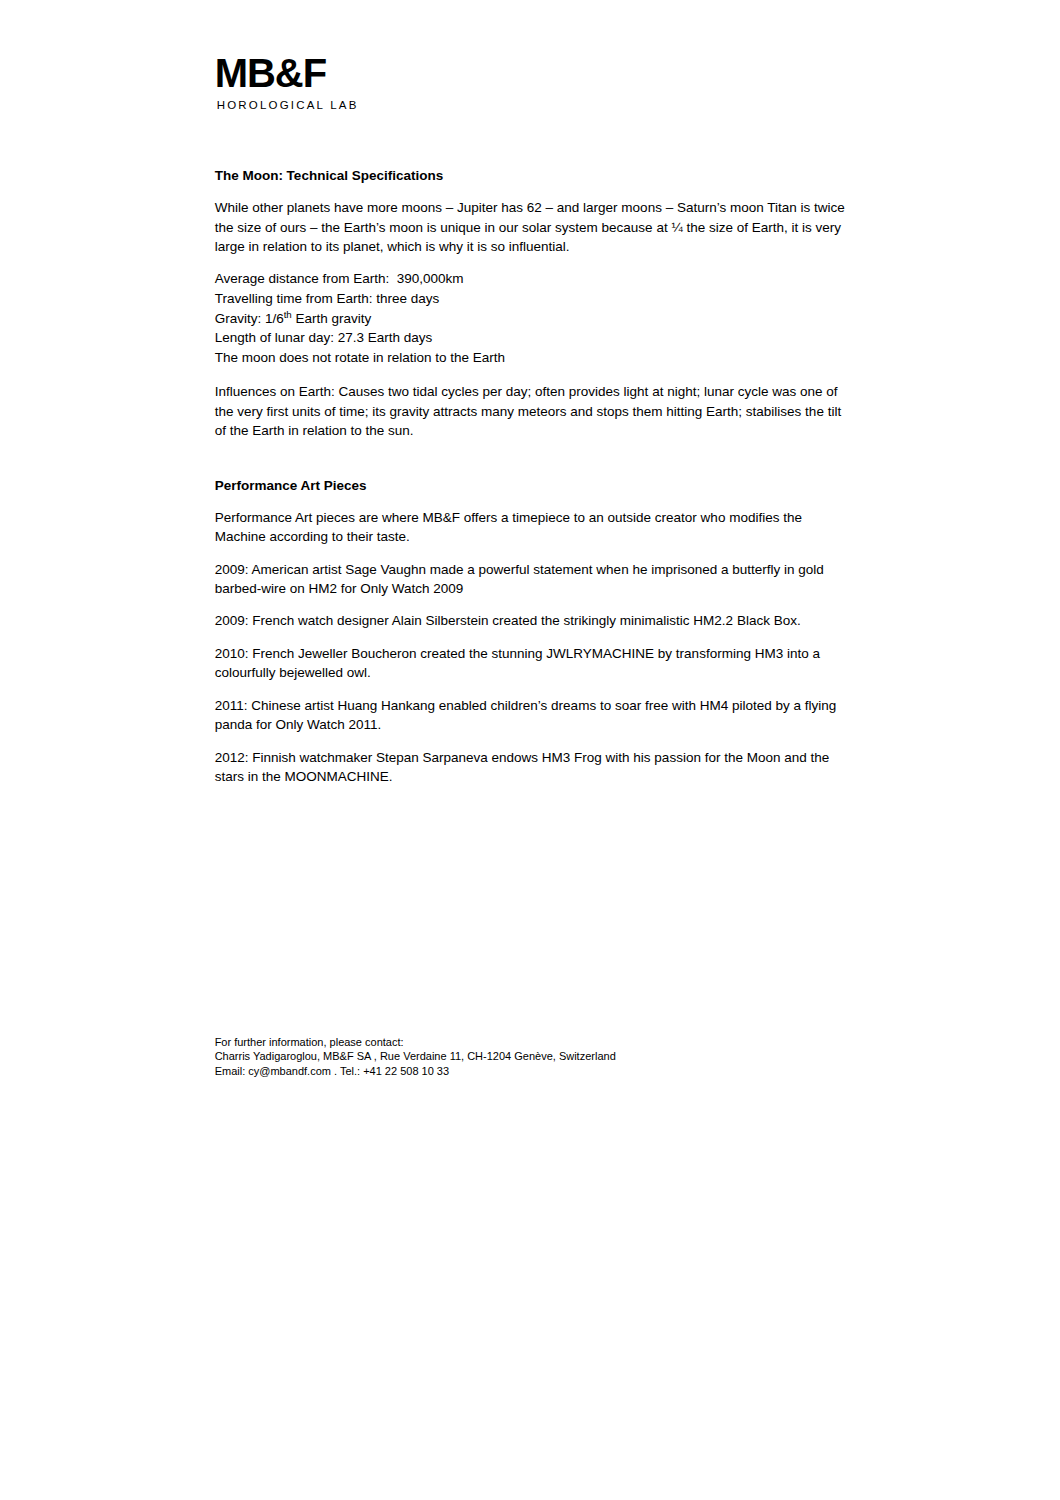MB&F
HOROLOGICAL LAB
The Moon: Technical Specifications
While other planets have more moons – Jupiter has 62 – and larger moons – Saturn’s moon Titan is twice the size of ours – the Earth’s moon is unique in our solar system because at ¼ the size of Earth, it is very large in relation to its planet, which is why it is so influential.
Average distance from Earth: 390,000km
Travelling time from Earth: three days
Gravity: 1/6th Earth gravity
Length of lunar day: 27.3 Earth days
The moon does not rotate in relation to the Earth
Influences on Earth: Causes two tidal cycles per day; often provides light at night; lunar cycle was one of the very first units of time; its gravity attracts many meteors and stops them hitting Earth; stabilises the tilt of the Earth in relation to the sun.
Performance Art Pieces
Performance Art pieces are where MB&F offers a timepiece to an outside creator who modifies the Machine according to their taste.
2009: American artist Sage Vaughn made a powerful statement when he imprisoned a butterfly in gold barbed-wire on HM2 for Only Watch 2009
2009: French watch designer Alain Silberstein created the strikingly minimalistic HM2.2 Black Box.
2010: French Jeweller Boucheron created the stunning JWLRYMACHINE by transforming HM3 into a colourfully bejewelled owl.
2011: Chinese artist Huang Hankang enabled children’s dreams to soar free with HM4 piloted by a flying panda for Only Watch 2011.
2012: Finnish watchmaker Stepan Sarpaneva endows HM3 Frog with his passion for the Moon and the stars in the MOONMACHINE.
For further information, please contact:
Charris Yadigaroglou, MB&F SA , Rue Verdaine 11, CH-1204 Genève, Switzerland
Email: cy@mbandf.com . Tel.: +41 22 508 10 33